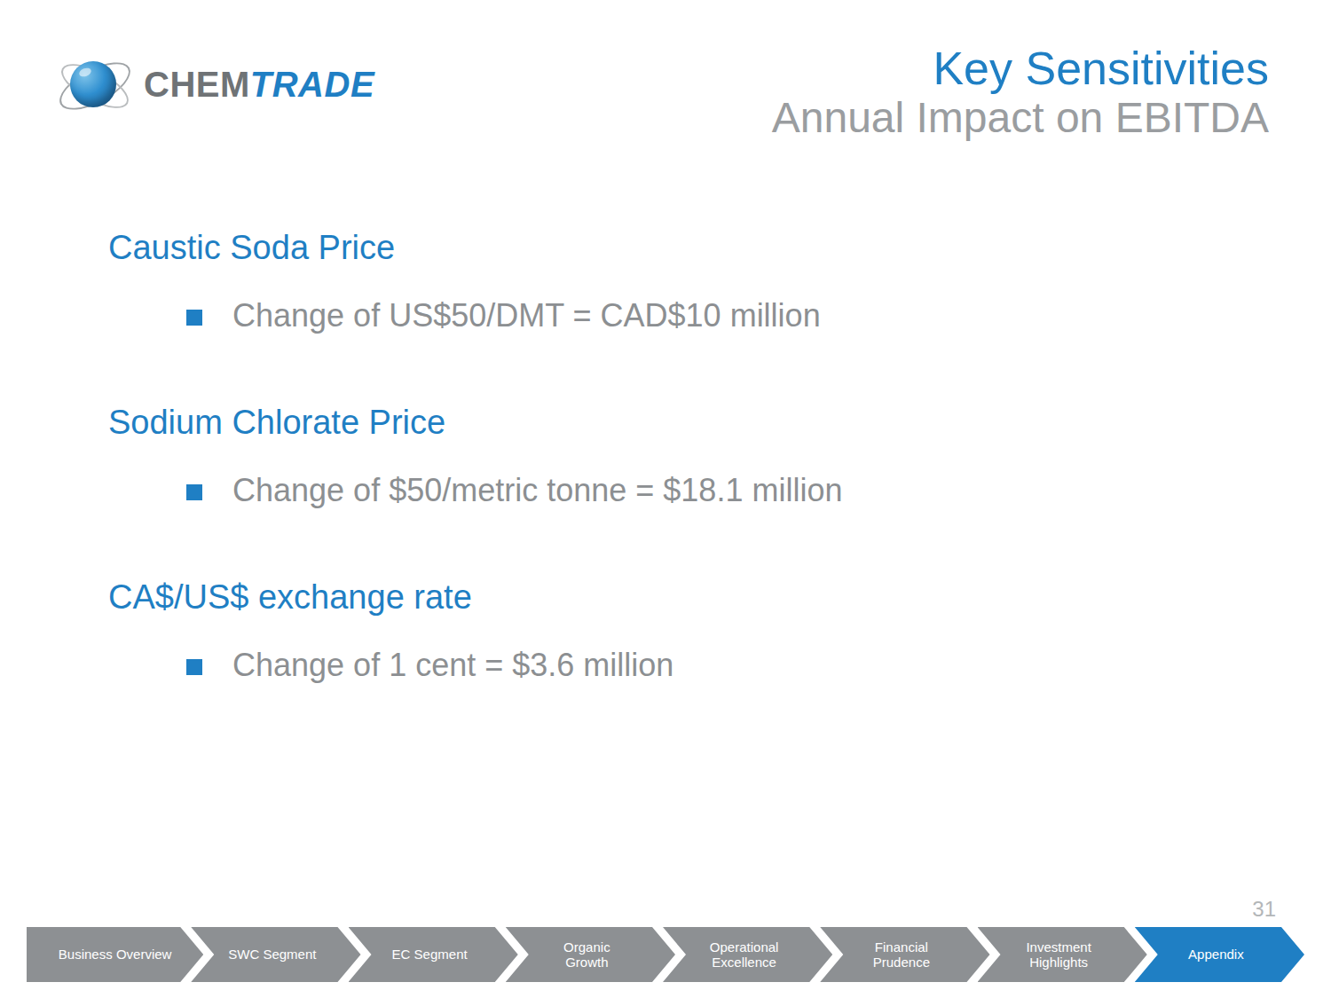CHEM TRADE
Key Sensitivities
Annual Impact on EBITDA
Caustic Soda Price
Change of US$50/DMT = CAD$10 million
Sodium Chlorate Price
Change of $50/metric tonne = $18.1 million
CA$/US$ exchange rate
Change of 1 cent = $3.6 million
31
Business Overview
SWC Segment
EC Segment
Organic
Growth
Operational
Excellence
Financial
Prudence
Investment
Highlights
Appendix